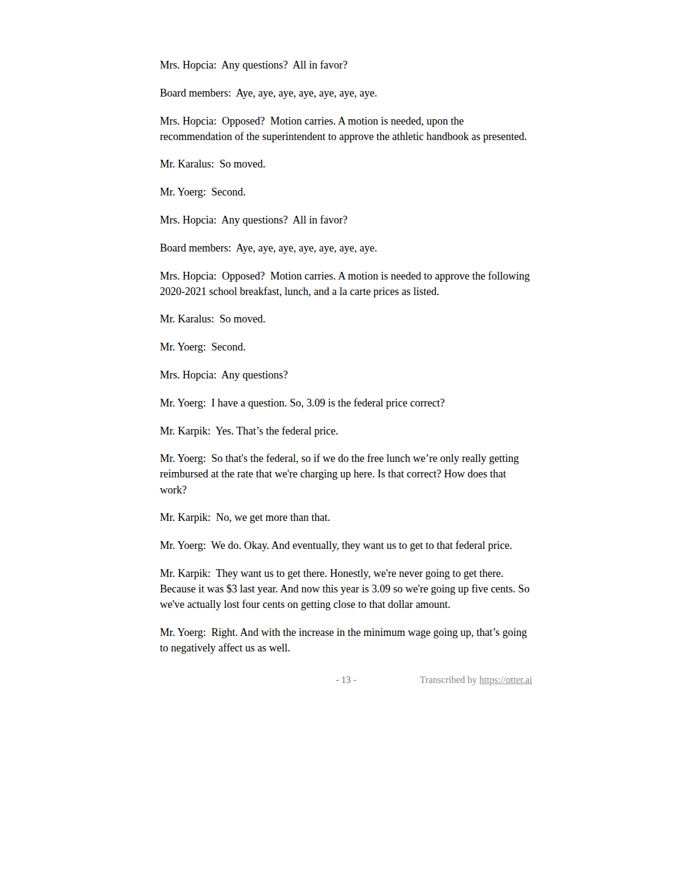Mrs. Hopcia: Any questions? All in favor?
Board members: Aye, aye, aye, aye, aye, aye, aye.
Mrs. Hopcia: Opposed? Motion carries. A motion is needed, upon the recommendation of the superintendent to approve the athletic handbook as presented.
Mr. Karalus: So moved.
Mr. Yoerg: Second.
Mrs. Hopcia: Any questions? All in favor?
Board members: Aye, aye, aye, aye, aye, aye, aye.
Mrs. Hopcia: Opposed? Motion carries. A motion is needed to approve the following 2020-2021 school breakfast, lunch, and a la carte prices as listed.
Mr. Karalus: So moved.
Mr. Yoerg: Second.
Mrs. Hopcia: Any questions?
Mr. Yoerg: I have a question. So, 3.09 is the federal price correct?
Mr. Karpik: Yes. That’s the federal price.
Mr. Yoerg: So that's the federal, so if we do the free lunch we’re only really getting reimbursed at the rate that we're charging up here. Is that correct? How does that work?
Mr. Karpik: No, we get more than that.
Mr. Yoerg: We do. Okay. And eventually, they want us to get to that federal price.
Mr. Karpik: They want us to get there. Honestly, we're never going to get there. Because it was $3 last year. And now this year is 3.09 so we're going up five cents. So we've actually lost four cents on getting close to that dollar amount.
Mr. Yoerg: Right. And with the increase in the minimum wage going up, that’s going to negatively affect us as well.
- 13 -
Transcribed by https://otter.ai